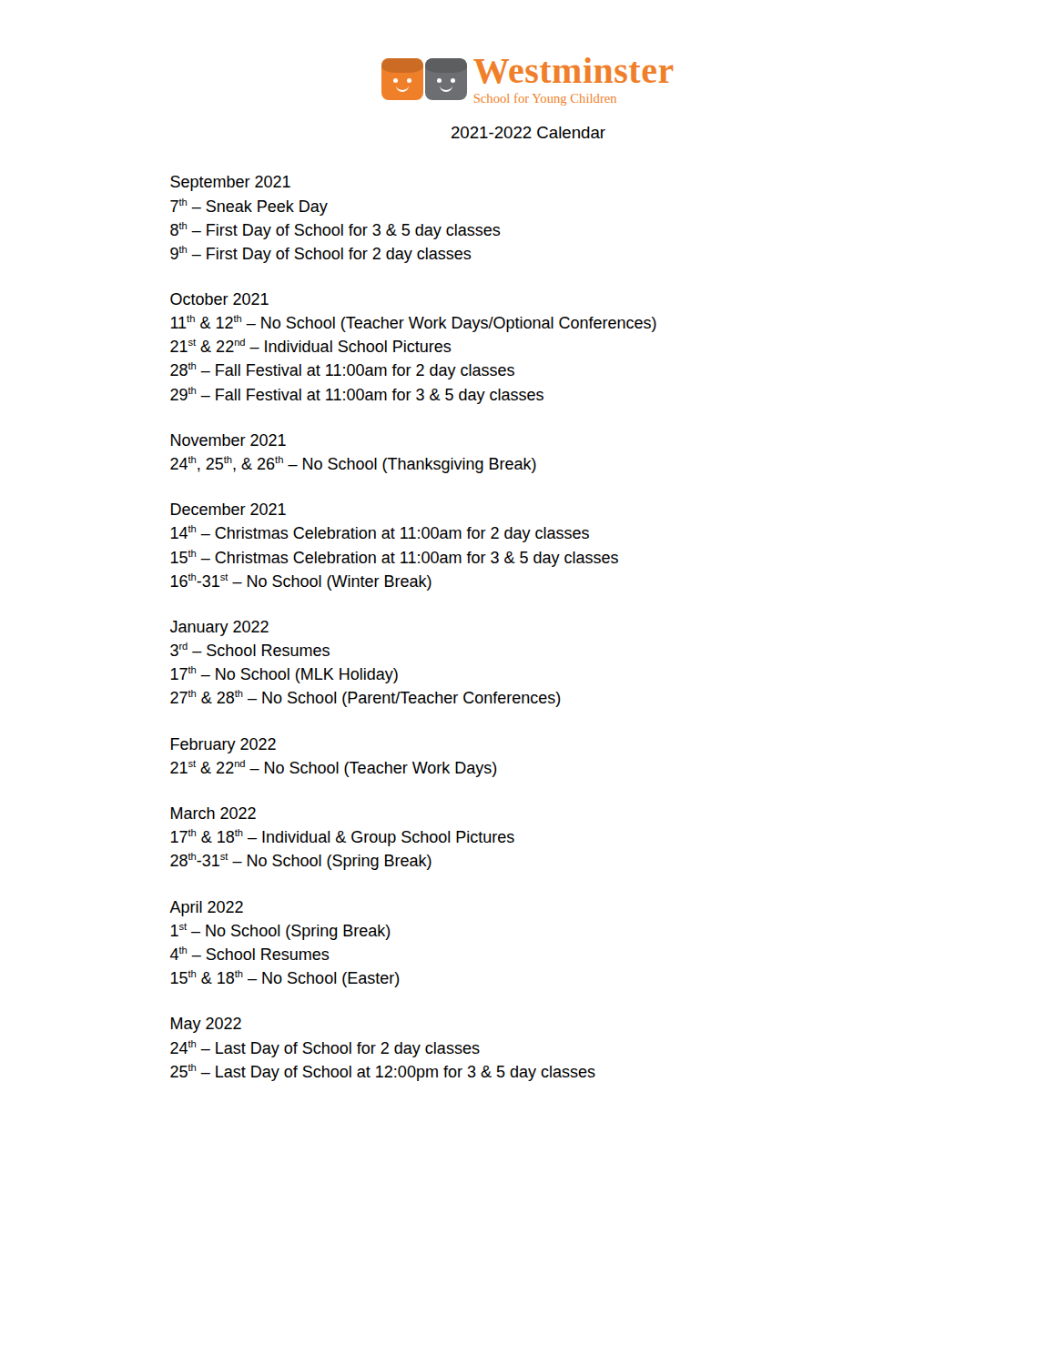Westminster
School for Young Children
2021-2022 Calendar
September 2021
7th – Sneak Peek Day
8th – First Day of School for 3 & 5 day classes
9th – First Day of School for 2 day classes
October 2021
11th & 12th – No School (Teacher Work Days/Optional Conferences)
21st & 22nd – Individual School Pictures
28th – Fall Festival at 11:00am for 2 day classes
29th – Fall Festival at 11:00am for 3 & 5 day classes
November 2021
24th, 25th, & 26th – No School (Thanksgiving Break)
December 2021
14th – Christmas Celebration at 11:00am for 2 day classes
15th – Christmas Celebration at 11:00am for 3 & 5 day classes
16th-31st – No School (Winter Break)
January 2022
3rd – School Resumes
17th – No School (MLK Holiday)
27th & 28th – No School (Parent/Teacher Conferences)
February 2022
21st & 22nd – No School (Teacher Work Days)
March 2022
17th & 18th – Individual & Group School Pictures
28th-31st – No School (Spring Break)
April 2022
1st – No School (Spring Break)
4th – School Resumes
15th & 18th – No School (Easter)
May 2022
24th – Last Day of School for 2 day classes
25th – Last Day of School at 12:00pm for 3 & 5 day classes